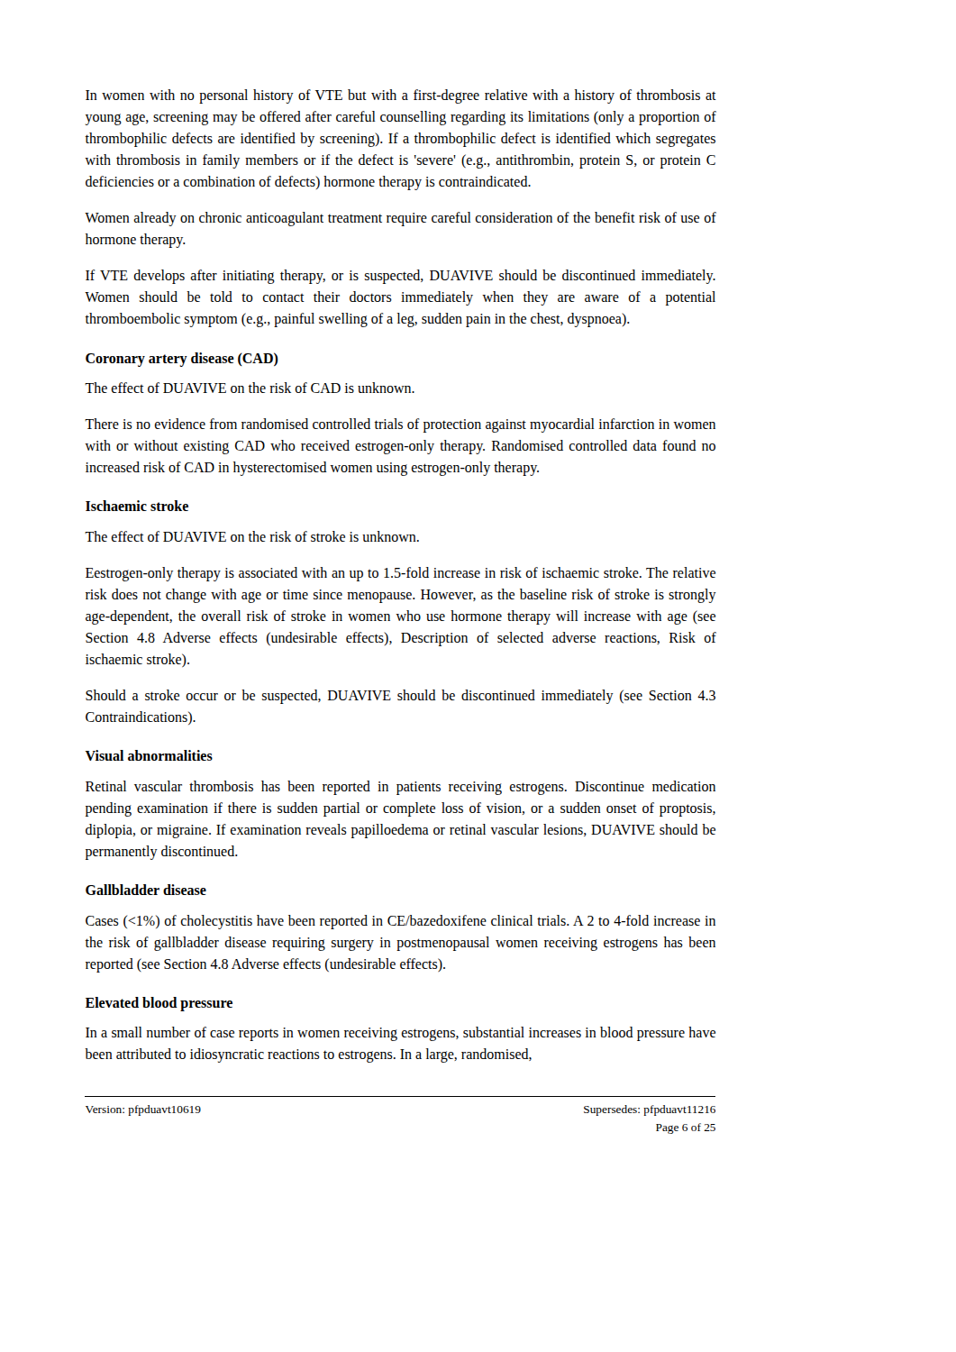In women with no personal history of VTE but with a first-degree relative with a history of thrombosis at young age, screening may be offered after careful counselling regarding its limitations (only a proportion of thrombophilic defects are identified by screening). If a thrombophilic defect is identified which segregates with thrombosis in family members or if the defect is 'severe' (e.g., antithrombin, protein S, or protein C deficiencies or a combination of defects) hormone therapy is contraindicated.
Women already on chronic anticoagulant treatment require careful consideration of the benefit risk of use of hormone therapy.
If VTE develops after initiating therapy, or is suspected, DUAVIVE should be discontinued immediately. Women should be told to contact their doctors immediately when they are aware of a potential thromboembolic symptom (e.g., painful swelling of a leg, sudden pain in the chest, dyspnoea).
Coronary artery disease (CAD)
The effect of DUAVIVE on the risk of CAD is unknown.
There is no evidence from randomised controlled trials of protection against myocardial infarction in women with or without existing CAD who received estrogen-only therapy. Randomised controlled data found no increased risk of CAD in hysterectomised women using estrogen-only therapy.
Ischaemic stroke
The effect of DUAVIVE on the risk of stroke is unknown.
Eestrogen-only therapy is associated with an up to 1.5-fold increase in risk of ischaemic stroke. The relative risk does not change with age or time since menopause. However, as the baseline risk of stroke is strongly age-dependent, the overall risk of stroke in women who use hormone therapy will increase with age (see Section 4.8 Adverse effects (undesirable effects), Description of selected adverse reactions, Risk of ischaemic stroke).
Should a stroke occur or be suspected, DUAVIVE should be discontinued immediately (see Section 4.3 Contraindications).
Visual abnormalities
Retinal vascular thrombosis has been reported in patients receiving estrogens. Discontinue medication pending examination if there is sudden partial or complete loss of vision, or a sudden onset of proptosis, diplopia, or migraine. If examination reveals papilloedema or retinal vascular lesions, DUAVIVE should be permanently discontinued.
Gallbladder disease
Cases (<1%) of cholecystitis have been reported in CE/bazedoxifene clinical trials. A 2 to 4-fold increase in the risk of gallbladder disease requiring surgery in postmenopausal women receiving estrogens has been reported (see Section 4.8 Adverse effects (undesirable effects).
Elevated blood pressure
In a small number of case reports in women receiving estrogens, substantial increases in blood pressure have been attributed to idiosyncratic reactions to estrogens. In a large, randomised,
Version: pfpduavt10619 Supersedes: pfpduavt11216
Page 6 of 25